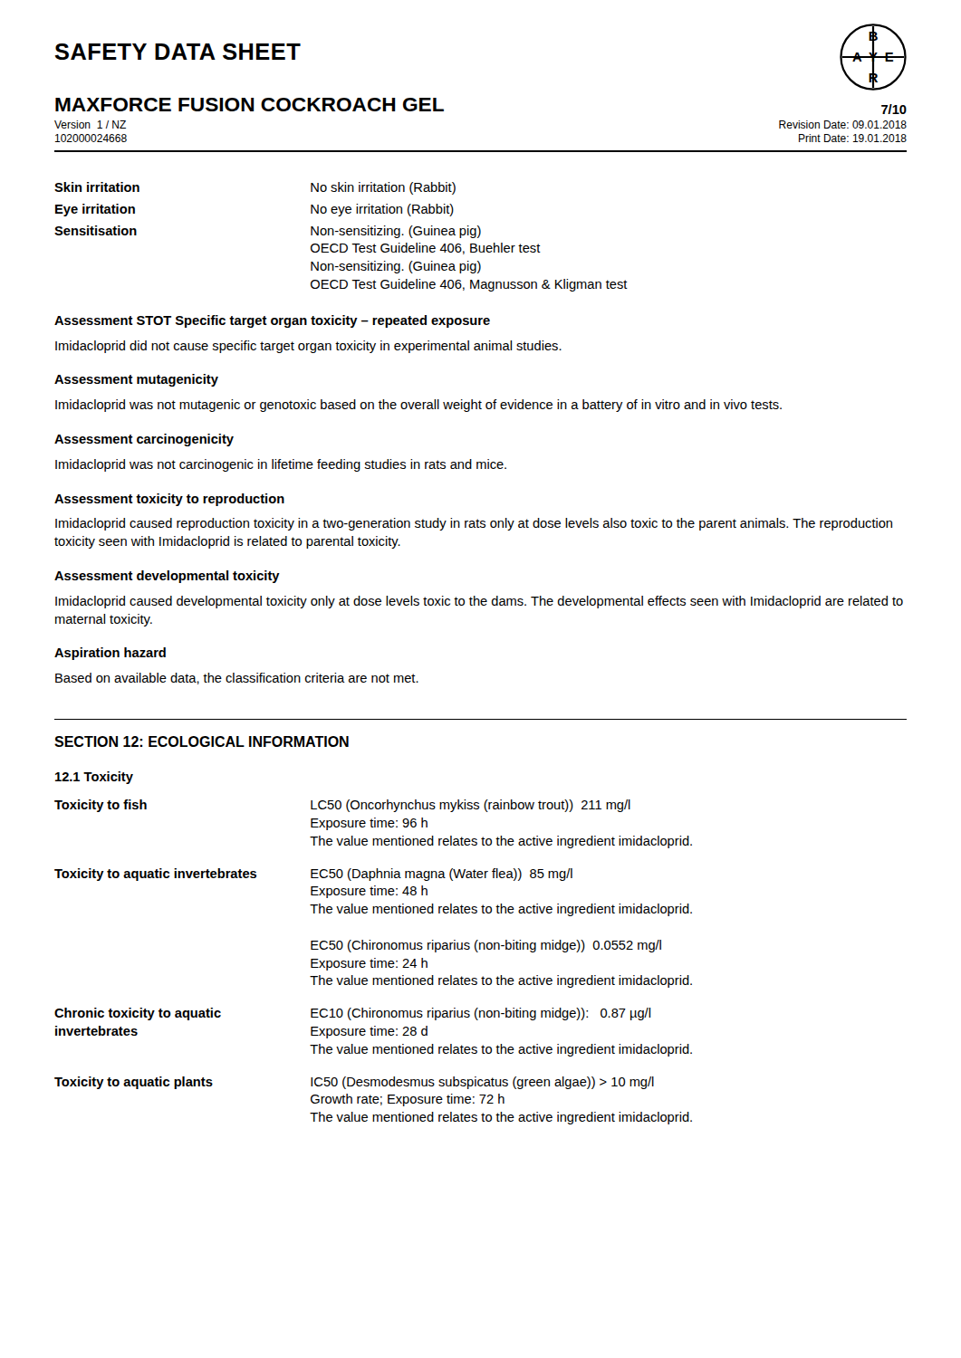SAFETY DATA SHEET
B A E R Y
MAXFORCE FUSION COCKROACH GEL
Version 1 / NZ
102000024668
7/10
Revision Date: 09.01.2018
Print Date: 19.01.2018
| Skin irritation | No skin irritation (Rabbit) |
| Eye irritation | No eye irritation (Rabbit) |
| Sensitisation | Non-sensitizing. (Guinea pig) OECD Test Guideline 406, Buehler test Non-sensitizing. (Guinea pig) OECD Test Guideline 406, Magnusson & Kligman test |
Assessment STOT Specific target organ toxicity – repeated exposure
Imidacloprid did not cause specific target organ toxicity in experimental animal studies.
Assessment mutagenicity
Imidacloprid was not mutagenic or genotoxic based on the overall weight of evidence in a battery of in vitro and in vivo tests.
Assessment carcinogenicity
Imidacloprid was not carcinogenic in lifetime feeding studies in rats and mice.
Assessment toxicity to reproduction
Imidacloprid caused reproduction toxicity in a two-generation study in rats only at dose levels also toxic to the parent animals. The reproduction toxicity seen with Imidacloprid is related to parental toxicity.
Assessment developmental toxicity
Imidacloprid caused developmental toxicity only at dose levels toxic to the dams. The developmental effects seen with Imidacloprid are related to maternal toxicity.
Aspiration hazard
Based on available data, the classification criteria are not met.
SECTION 12: ECOLOGICAL INFORMATION
12.1 Toxicity
| Toxicity to fish | LC50 (Oncorhynchus mykiss (rainbow trout)) 211 mg/l Exposure time: 96 h The value mentioned relates to the active ingredient imidacloprid. |
| Toxicity to aquatic invertebrates | EC50 (Daphnia magna (Water flea)) 85 mg/l Exposure time: 48 h The value mentioned relates to the active ingredient imidacloprid. EC50 (Chironomus riparius (non-biting midge)) 0.0552 mg/l Exposure time: 24 h The value mentioned relates to the active ingredient imidacloprid. |
| Chronic toxicity to aquatic invertebrates | EC10 (Chironomus riparius (non-biting midge)): 0.87 µg/l Exposure time: 28 d The value mentioned relates to the active ingredient imidacloprid. |
| Toxicity to aquatic plants | IC50 (Desmodesmus subspicatus (green algae)) > 10 mg/l Growth rate; Exposure time: 72 h The value mentioned relates to the active ingredient imidacloprid. |